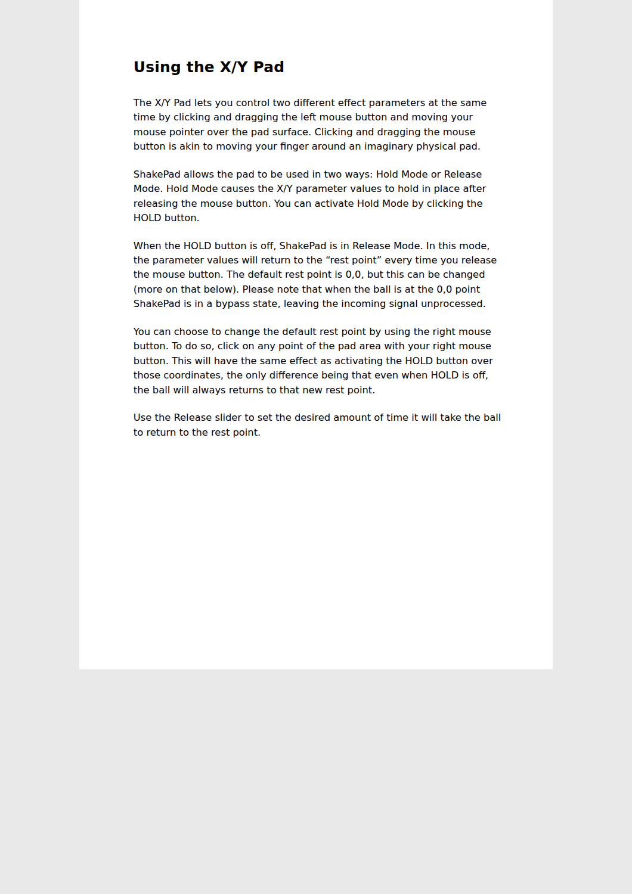Using the X/Y Pad
The X/Y Pad lets you control two different effect parameters at the same time by clicking and dragging the left mouse button and moving your mouse pointer over the pad surface. Clicking and dragging the mouse button is akin to moving your finger around an imaginary physical pad.
ShakePad allows the pad to be used in two ways: Hold Mode or Release Mode. Hold Mode causes the X/Y parameter values to hold in place after releasing the mouse button. You can activate Hold Mode by clicking the HOLD button.
When the HOLD button is off, ShakePad is in Release Mode. In this mode, the parameter values will return to the “rest point” every time you release the mouse button. The default rest point is 0,0, but this can be changed (more on that below). Please note that when the ball is at the 0,0 point ShakePad is in a bypass state, leaving the incoming signal unprocessed.
You can choose to change the default rest point by using the right mouse button. To do so, click on any point of the pad area with your right mouse button. This will have the same effect as activating the HOLD button over those coordinates, the only difference being that even when HOLD is off, the ball will always returns to that new rest point.
Use the Release slider to set the desired amount of time it will take the ball to return to the rest point.